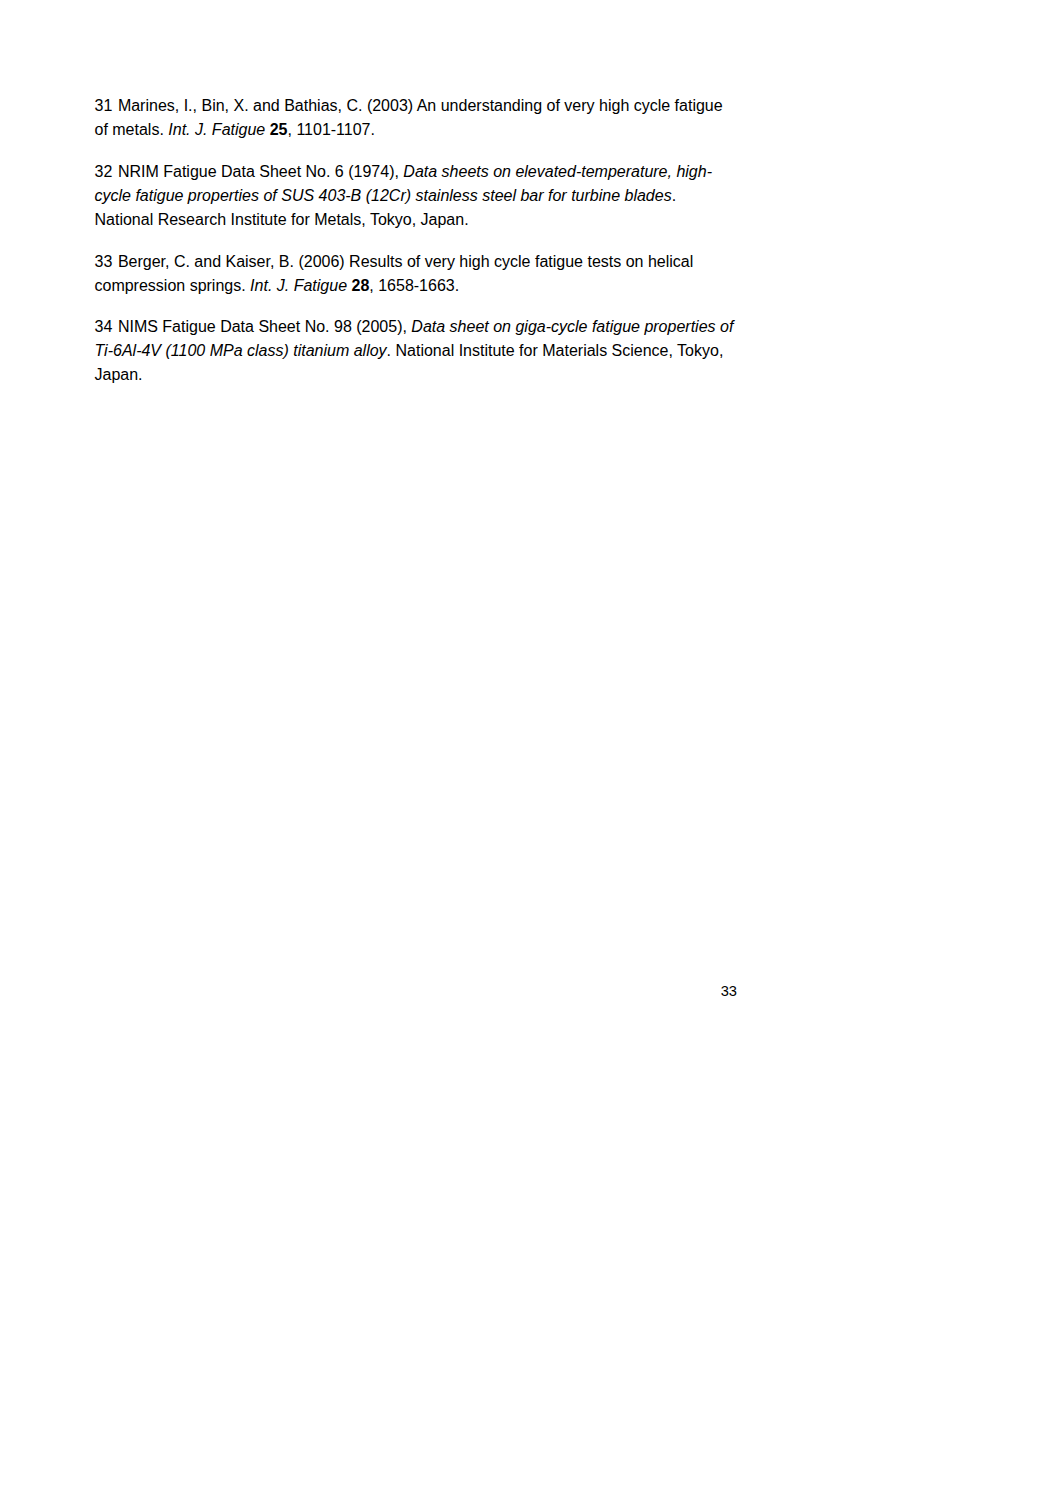31 Marines, I., Bin, X. and Bathias, C. (2003) An understanding of very high cycle fatigue of metals. Int. J. Fatigue 25, 1101-1107.
32 NRIM Fatigue Data Sheet No. 6 (1974), Data sheets on elevated-temperature, high-cycle fatigue properties of SUS 403-B (12Cr) stainless steel bar for turbine blades. National Research Institute for Metals, Tokyo, Japan.
33 Berger, C. and Kaiser, B. (2006) Results of very high cycle fatigue tests on helical compression springs. Int. J. Fatigue 28, 1658-1663.
34 NIMS Fatigue Data Sheet No. 98 (2005), Data sheet on giga-cycle fatigue properties of Ti-6Al-4V (1100 MPa class) titanium alloy. National Institute for Materials Science, Tokyo, Japan.
33